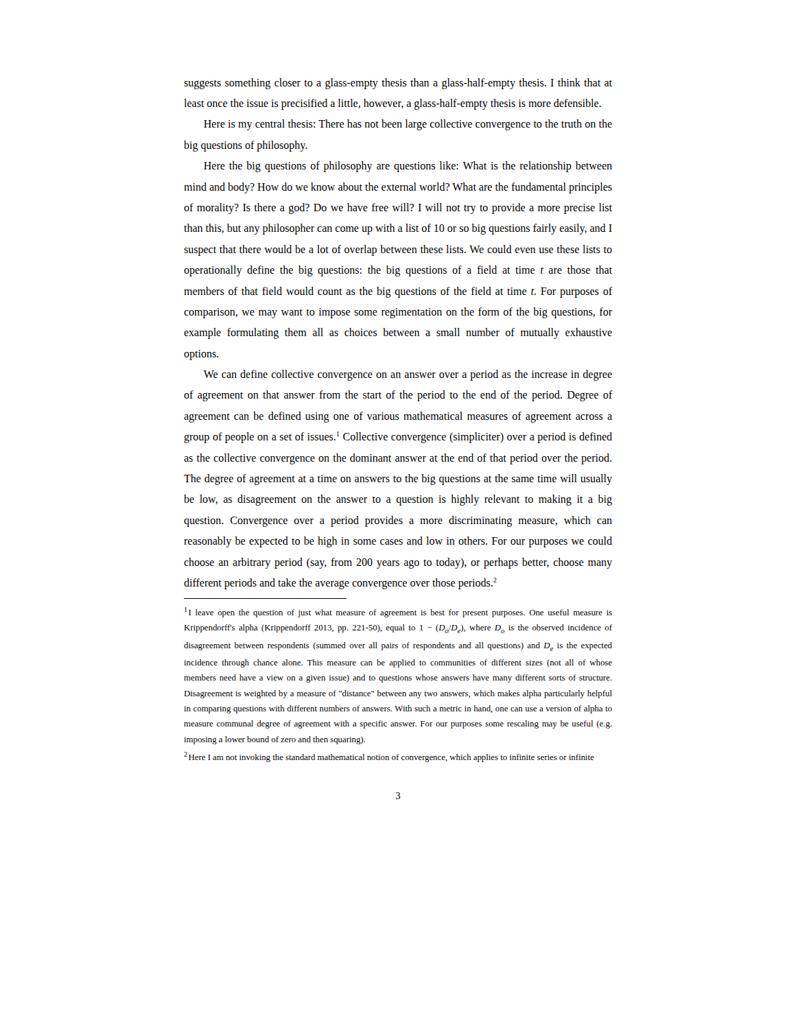suggests something closer to a glass-empty thesis than a glass-half-empty thesis. I think that at least once the issue is precisified a little, however, a glass-half-empty thesis is more defensible.
Here is my central thesis: There has not been large collective convergence to the truth on the big questions of philosophy.
Here the big questions of philosophy are questions like: What is the relationship between mind and body? How do we know about the external world? What are the fundamental principles of morality? Is there a god? Do we have free will? I will not try to provide a more precise list than this, but any philosopher can come up with a list of 10 or so big questions fairly easily, and I suspect that there would be a lot of overlap between these lists. We could even use these lists to operationally define the big questions: the big questions of a field at time t are those that members of that field would count as the big questions of the field at time t. For purposes of comparison, we may want to impose some regimentation on the form of the big questions, for example formulating them all as choices between a small number of mutually exhaustive options.
We can define collective convergence on an answer over a period as the increase in degree of agreement on that answer from the start of the period to the end of the period. Degree of agreement can be defined using one of various mathematical measures of agreement across a group of people on a set of issues.1 Collective convergence (simpliciter) over a period is defined as the collective convergence on the dominant answer at the end of that period over the period. The degree of agreement at a time on answers to the big questions at the same time will usually be low, as disagreement on the answer to a question is highly relevant to making it a big question. Convergence over a period provides a more discriminating measure, which can reasonably be expected to be high in some cases and low in others. For our purposes we could choose an arbitrary period (say, from 200 years ago to today), or perhaps better, choose many different periods and take the average convergence over those periods.2
1 I leave open the question of just what measure of agreement is best for present purposes. One useful measure is Krippendorff's alpha (Krippendorff 2013, pp. 221-50), equal to 1 − (Do/De), where Do is the observed incidence of disagreement between respondents (summed over all pairs of respondents and all questions) and De is the expected incidence through chance alone. This measure can be applied to communities of different sizes (not all of whose members need have a view on a given issue) and to questions whose answers have many different sorts of structure. Disagreement is weighted by a measure of "distance" between any two answers, which makes alpha particularly helpful in comparing questions with different numbers of answers. With such a metric in hand, one can use a version of alpha to measure communal degree of agreement with a specific answer. For our purposes some rescaling may be useful (e.g. imposing a lower bound of zero and then squaring).
2 Here I am not invoking the standard mathematical notion of convergence, which applies to infinite series or infinite
3